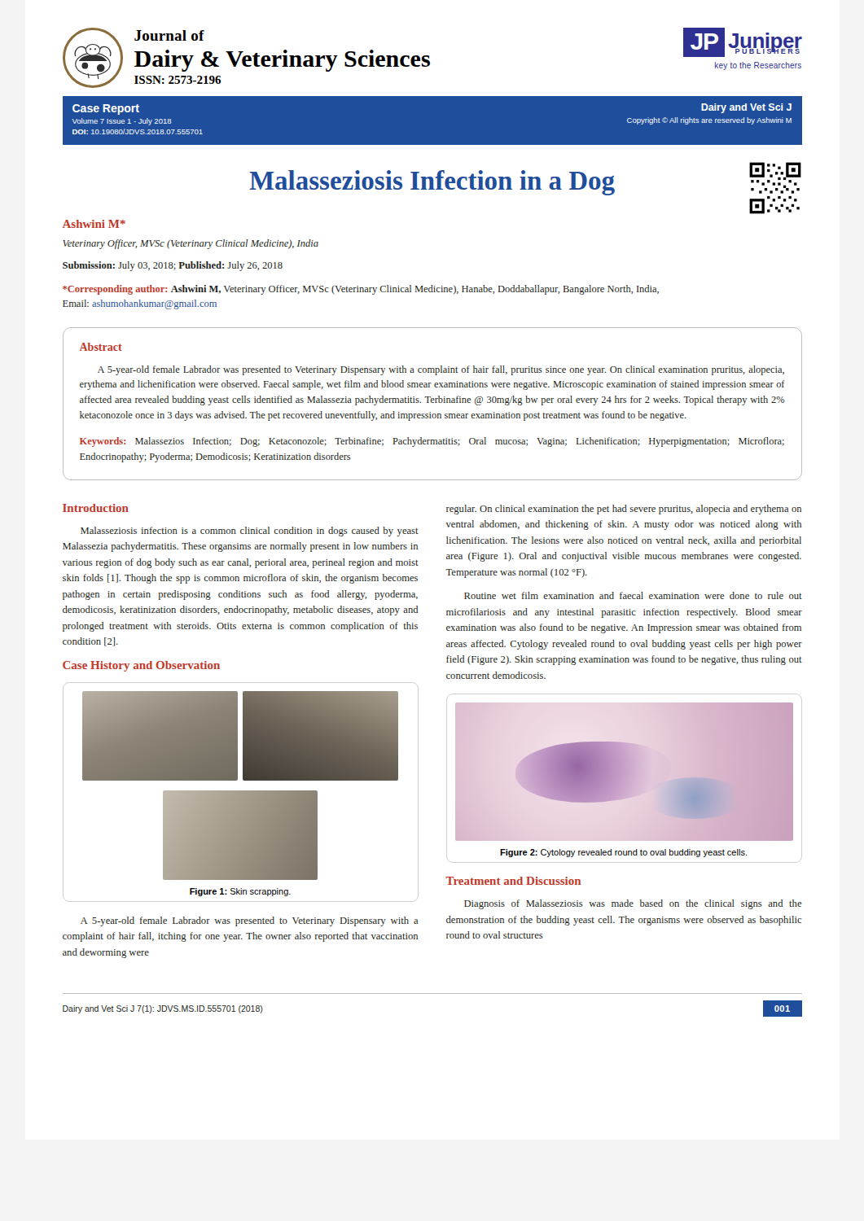Journal of
Dairy & Veterinary Sciences
ISSN: 2573-2196
JP JuniperPUBLISHERS
key to the Researchers
Case Report
Volume 7 Issue 1 - July 2018
DOI: 10.19080/JDVS.2018.07.555701
Dairy and Vet Sci J
Copyright © All rights are reserved by Ashwini M
Malasseziosis Infection in a Dog
Ashwini M*
Veterinary Officer, MVSc (Veterinary Clinical Medicine), India
Submission: July 03, 2018; Published: July 26, 2018
*Corresponding author: Ashwini M, Veterinary Officer, MVSc (Veterinary Clinical Medicine), Hanabe, Doddaballapur, Bangalore North, India,
Email: ashumohankumar@gmail.com
Abstract
A 5-year-old female Labrador was presented to Veterinary Dispensary with a complaint of hair fall, pruritus since one year. On clinical examination pruritus, alopecia, erythema and lichenification were observed. Faecal sample, wet film and blood smear examinations were negative. Microscopic examination of stained impression smear of affected area revealed budding yeast cells identified as Malassezia pachydermatitis. Terbinafine @ 30mg/kg bw per oral every 24 hrs for 2 weeks. Topical therapy with 2% ketaconozole once in 3 days was advised. The pet recovered uneventfully, and impression smear examination post treatment was found to be negative.
Keywords: Malassezios Infection; Dog; Ketaconozole; Terbinafine; Pachydermatitis; Oral mucosa; Vagina; Lichenification; Hyperpigmentation; Microflora; Endocrinopathy; Pyoderma; Demodicosis; Keratinization disorders
Introduction
Malasseziosis infection is a common clinical condition in dogs caused by yeast Malassezia pachydermatitis. These organsims are normally present in low numbers in various region of dog body such as ear canal, perioral area, perineal region and moist skin folds [1]. Though the spp is common microflora of skin, the organism becomes pathogen in certain predisposing conditions such as food allergy, pyoderma, demodicosis, keratinization disorders, endocrinopathy, metabolic diseases, atopy and prolonged treatment with steroids. Otits externa is common complication of this condition [2].
Case History and Observation
Figure 1: Skin scrapping.
A 5-year-old female Labrador was presented to Veterinary Dispensary with a complaint of hair fall, itching for one year. The owner also reported that vaccination and deworming were
regular. On clinical examination the pet had severe pruritus, alopecia and erythema on ventral abdomen, and thickening of skin. A musty odor was noticed along with lichenification. The lesions were also noticed on ventral neck, axilla and periorbital area (Figure 1). Oral and conjuctival visible mucous membranes were congested. Temperature was normal (102 °F).
Routine wet film examination and faecal examination were done to rule out microfilariosis and any intestinal parasitic infection respectively. Blood smear examination was also found to be negative. An Impression smear was obtained from areas affected. Cytology revealed round to oval budding yeast cells per high power field (Figure 2). Skin scrapping examination was found to be negative, thus ruling out concurrent demodicosis.
Figure 2: Cytology revealed round to oval budding yeast cells.
Treatment and Discussion
Diagnosis of Malasseziosis was made based on the clinical signs and the demonstration of the budding yeast cell. The organisms were observed as basophilic round to oval structures
Dairy and Vet Sci J 7(1): JDVS.MS.ID.555701 (2018)
001